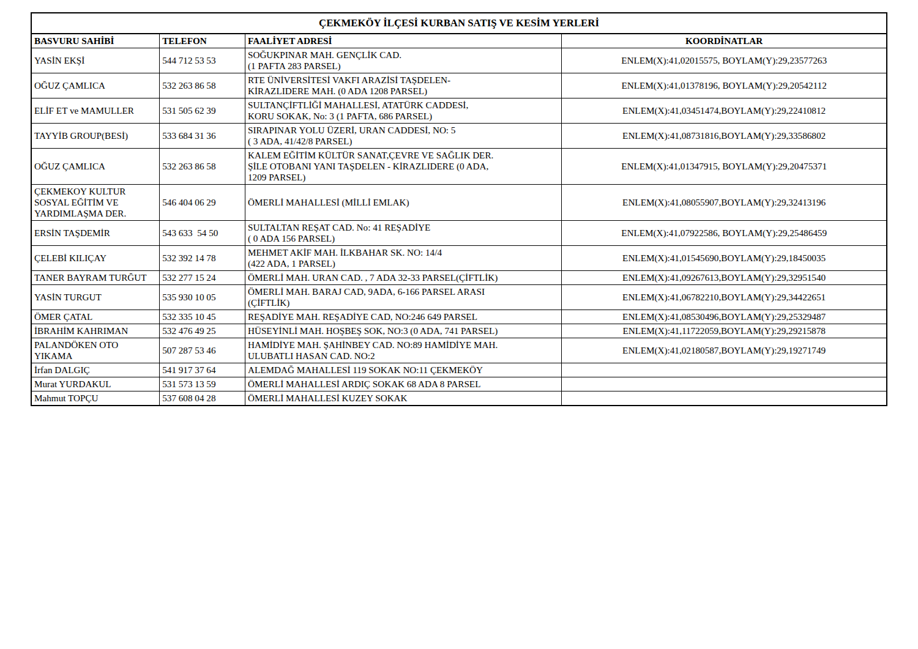ÇEKMEKÖY İLÇESİ KURBAN SATIŞ VE KESİM YERLERİ
| BASVURU SAHİBİ | TELEFON | FAALİYET ADRESİ | KOORDİNATLAR |
| --- | --- | --- | --- |
| YASİN EKŞİ | 544 712 53 53 | SOĞUKPINAR MAH. GENÇLİK CAD. (1 PAFTA 283 PARSEL) | ENLEM(X):41,02015575, BOYLAM(Y):29,23577263 |
| OĞUZ ÇAMLICA | 532 263 86 58 | RTE ÜNİVERSİTESİ VAKFI ARAZİSİ TAŞDELEN- KİRAZLIDERE MAH. (0 ADA 1208 PARSEL) | ENLEM(X):41,01378196, BOYLAM(Y):29,20542112 |
| ELİF ET ve MAMULLER | 531 505 62 39 | SULTANÇİFTLİĞİ MAHALLESİ, ATATÜRK CADDESİ, KORU SOKAK, No: 3 (1 PAFTA, 686 PARSEL) | ENLEM(X):41,03451474,BOYLAM(Y):29,22410812 |
| TAYYİB GROUP(BESİ) | 533 684 31 36 | SIRAPINAR YOLU ÜZERİ, URAN CADDESİ, NO: 5 ( 3 ADA, 41/42/8 PARSEL) | ENLEM(X):41,08731816,BOYLAM(Y):29,33586802 |
| OĞUZ ÇAMLICA | 532 263 86 58 | KALEM EĞİTİM KÜLTÜR SANAT,ÇEVRE VE SAĞLIK DER. ŞİLE OTOBANI YANI TAŞDELEN - KİRAZLIDERE (0 ADA, 1209 PARSEL) | ENLEM(X):41,01347915, BOYLAM(Y):29,20475371 |
| ÇEKMEKOY KULTUR SOSYAL EĞİTİM VE YARDIMLAŞMA DER. | 546 404 06 29 | ÖMERLİ MAHALLESİ (MİLLİ EMLAK) | ENLEM(X):41,08055907,BOYLAM(Y):29,32413196 |
| ERSİN TAŞDEMİR | 543 633 54 50 | SULTALTAN REŞAT CAD. No: 41 REŞADİYE ( 0 ADA 156 PARSEL) | ENLEM(X):41,07922586, BOYLAM(Y):29,25486459 |
| ÇELEBİ KILIÇAY | 532 392 14 78 | MEHMET AKİF MAH. İLKBAHAR SK. NO: 14/4 (422 ADA, 1 PARSEL) | ENLEM(X):41,01545690,BOYLAM(Y):29,18450035 |
| TANER BAYRAM TURĞUT | 532 277 15 24 | ÖMERLİ MAH. URAN CAD. , 7 ADA 32-33 PARSEL(ÇİFTLİK) | ENLEM(X):41,09267613,BOYLAM(Y):29,32951540 |
| YASİN TURGUT | 535 930 10 05 | ÖMERLİ MAH. BARAJ CAD, 9ADA, 6-166 PARSEL ARASI (ÇİFTLİK) | ENLEM(X):41,06782210,BOYLAM(Y):29,34422651 |
| ÖMER ÇATAL | 532 335 10 45 | REŞADİYE MAH. REŞADİYE CAD, NO:246 649 PARSEL | ENLEM(X):41,08530496,BOYLAM(Y):29,25329487 |
| İBRAHİM KAHRIMAN | 532 476 49 25 | HÜSEYİNLİ MAH. HOŞBEŞ SOK, NO:3 (0 ADA, 741 PARSEL) | ENLEM(X):41,11722059,BOYLAM(Y):29,29215878 |
| PALANDÖKEN OTO YIKAMA | 507 287 53 46 | HAMİDİYE MAH. ŞAHİNBEY CAD. NO:89 HAMİDİYE MAH. ULUBATLI HASAN CAD. NO:2 | ENLEM(X):41,02180587,BOYLAM(Y):29,19271749 |
| İrfan DALGIÇ | 541 917 37 64 | ALEMDAĞ MAHALLESİ 119 SOKAK NO:11 ÇEKMEKÖY | |
| Murat YURDAKUL | 531 573 13 59 | ÖMERLİ MAHALLESİ ARDIÇ SOKAK 68 ADA 8 PARSEL | |
| Mahmut TOPÇU | 537 608 04 28 | ÖMERLİ MAHALLESİ KUZEY SOKAK | |